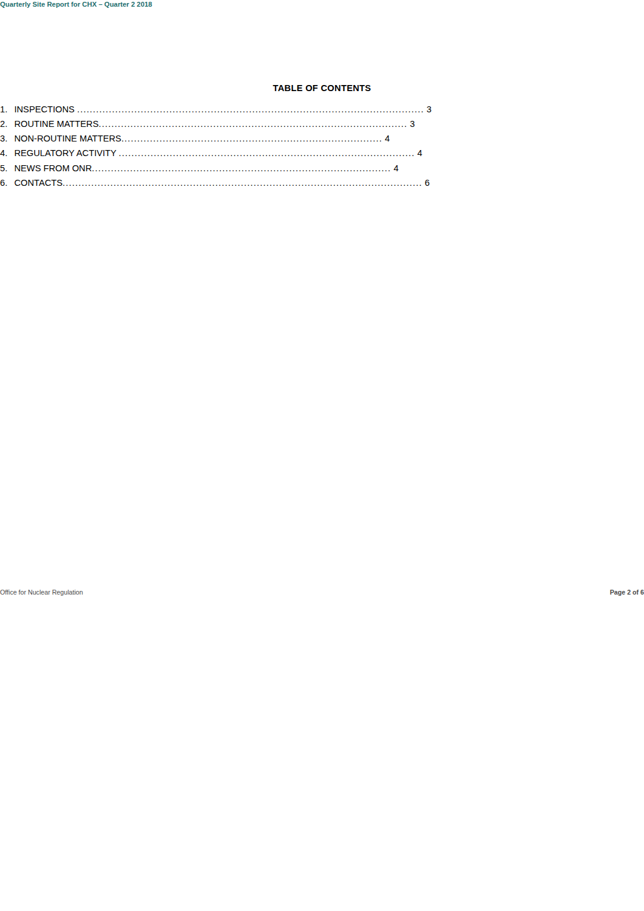Quarterly Site Report for CHX – Quarter 2 2018
TABLE OF CONTENTS
1. INSPECTIONS ............................................................................................................. 3
2. ROUTINE MATTERS................................................................................................. 3
3. NON-ROUTINE MATTERS.................................................................................. 4
4. REGULATORY ACTIVITY ............................................................................................. 4
5. NEWS FROM ONR.............................................................................................. 4
6. CONTACTS................................................................................................................. 6
Office for Nuclear Regulation Page 2 of 6